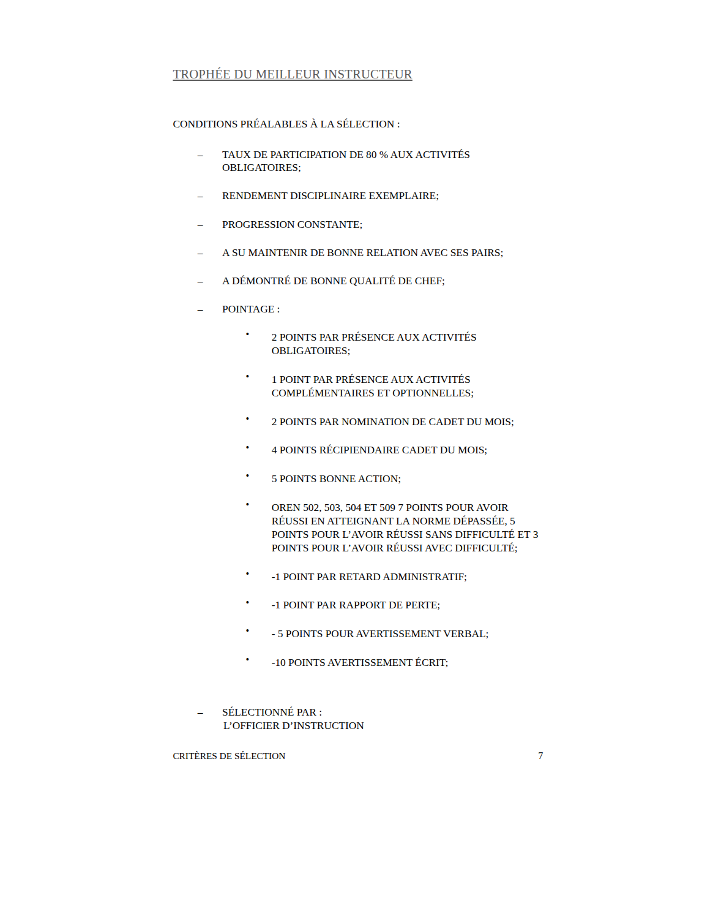Trophée du meilleur instructeur
Conditions préalables à la sélection :
Taux de participation de 80 % aux activités obligatoires;
Rendement disciplinaire exemplaire;
Progression constante;
A su maintenir de bonne relation avec ses pairs;
A démontré de bonne qualité de chef;
Pointage :
2 points par présence aux activités obligatoires;
1 point par présence aux activités complémentaires et optionnelles;
2 points par nomination de cadet du mois;
4 points récipiendaire cadet du mois;
5 points bonne action;
OREN 502, 503, 504 et 509 7 points pour avoir réussi en atteignant la norme dépassée, 5 points pour l’avoir réussi sans difficulté et 3 points pour l’avoir réussi avec difficulté;
-1 point par retard administratif;
-1 point par rapport de perte;
- 5 points pour avertissement verbal;
-10 points avertissement écrit;
Sélectionné par : L’officier d’instruction
Critères de sélection 7